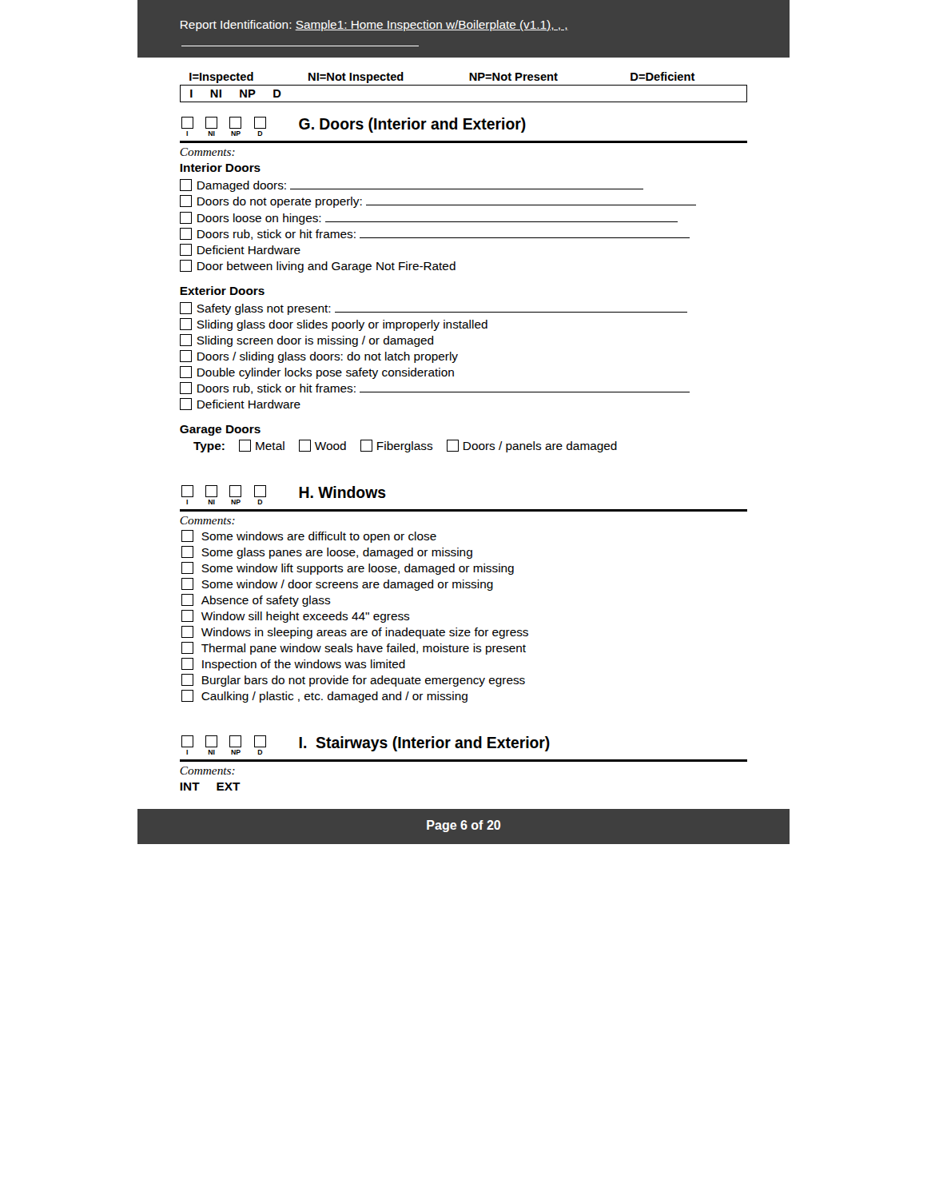Report Identification: Sample1: Home Inspection w/Boilerplate (v1.1), , ,
I=Inspected NI=Not Inspected NP=Not Present D=Deficient
INI NP D
INI NP D
G. Doors (Interior and Exterior)
Comments:
Interior Doors
Damaged doors:
Doors do not operate properly:
Doors loose on hinges:
Doors rub, stick or hit frames:
Deficient Hardware
Door between living and Garage Not Fire-Rated
Exterior Doors
Safety glass not present:
Sliding glass door slides poorly or improperly installed
Sliding screen door is missing / or damaged
Doors / sliding glass doors: do not latch properly
Double cylinder locks pose safety consideration
Doors rub, stick or hit frames:
Deficient Hardware
Garage Doors
Type: Metal Wood Fiberglass Doors / panels are damaged
INI NP D
H. Windows
Comments:
Some windows are difficult to open or close
Some glass panes are loose, damaged or missing
Some window lift supports are loose, damaged or missing
Some window / door screens are damaged or missing
Absence of safety glass
Window sill height exceeds 44" egress
Windows in sleeping areas are of inadequate size for egress
Thermal pane window seals have failed, moisture is present
Inspection of the windows was limited
Burglar bars do not provide for adequate emergency egress
Caulking / plastic , etc. damaged and / or missing
INI NP D
I. Stairways (Interior and Exterior)
Comments:
INT EXT
Page 6 of 20